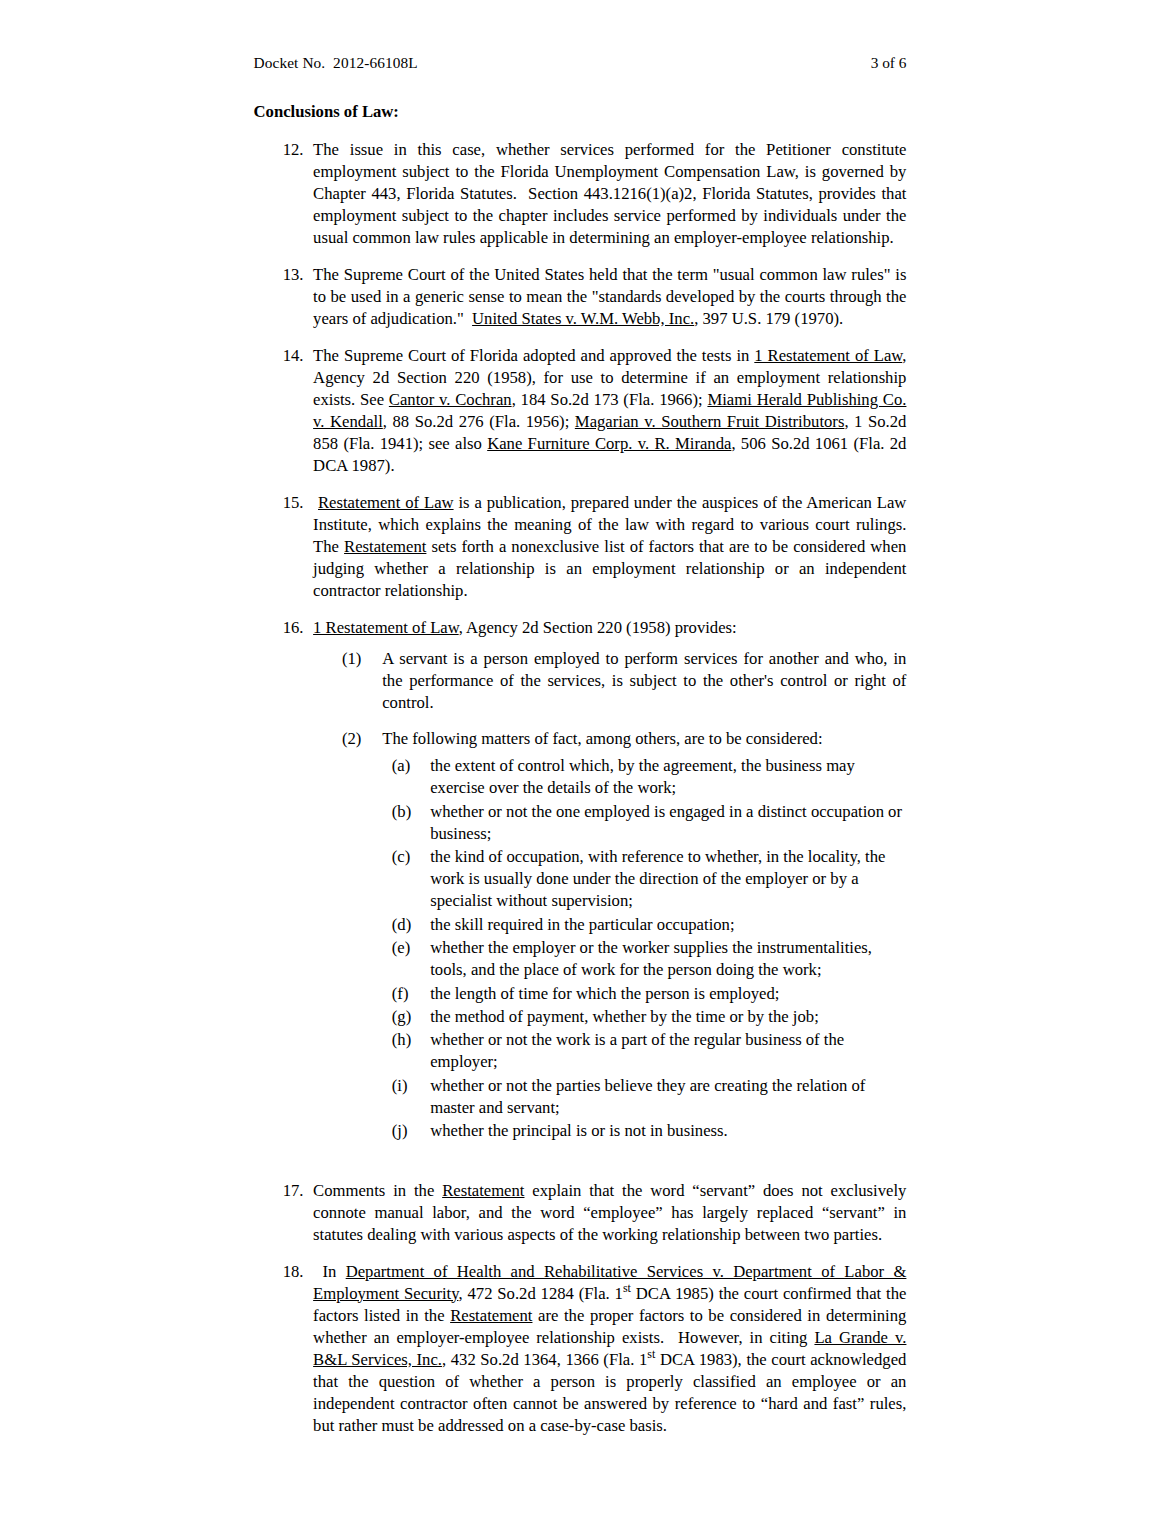Docket No. 2012-66108L
3 of 6
Conclusions of Law:
12. The issue in this case, whether services performed for the Petitioner constitute employment subject to the Florida Unemployment Compensation Law, is governed by Chapter 443, Florida Statutes. Section 443.1216(1)(a)2, Florida Statutes, provides that employment subject to the chapter includes service performed by individuals under the usual common law rules applicable in determining an employer-employee relationship.
13. The Supreme Court of the United States held that the term "usual common law rules" is to be used in a generic sense to mean the "standards developed by the courts through the years of adjudication." United States v. W.M. Webb, Inc., 397 U.S. 179 (1970).
14. The Supreme Court of Florida adopted and approved the tests in 1 Restatement of Law, Agency 2d Section 220 (1958), for use to determine if an employment relationship exists. See Cantor v. Cochran, 184 So.2d 173 (Fla. 1966); Miami Herald Publishing Co. v. Kendall, 88 So.2d 276 (Fla. 1956); Magarian v. Southern Fruit Distributors, 1 So.2d 858 (Fla. 1941); see also Kane Furniture Corp. v. R. Miranda, 506 So.2d 1061 (Fla. 2d DCA 1987).
15. Restatement of Law is a publication, prepared under the auspices of the American Law Institute, which explains the meaning of the law with regard to various court rulings. The Restatement sets forth a nonexclusive list of factors that are to be considered when judging whether a relationship is an employment relationship or an independent contractor relationship.
16. 1 Restatement of Law, Agency 2d Section 220 (1958) provides:
(1) A servant is a person employed to perform services for another and who, in the performance of the services, is subject to the other's control or right of control.
(2) The following matters of fact, among others, are to be considered:
(a) the extent of control which, by the agreement, the business may exercise over the details of the work;
(b) whether or not the one employed is engaged in a distinct occupation or business;
(c) the kind of occupation, with reference to whether, in the locality, the work is usually done under the direction of the employer or by a specialist without supervision;
(d) the skill required in the particular occupation;
(e) whether the employer or the worker supplies the instrumentalities, tools, and the place of work for the person doing the work;
(f) the length of time for which the person is employed;
(g) the method of payment, whether by the time or by the job;
(h) whether or not the work is a part of the regular business of the employer;
(i) whether or not the parties believe they are creating the relation of master and servant;
(j) whether the principal is or is not in business.
17. Comments in the Restatement explain that the word “servant” does not exclusively connote manual labor, and the word “employee” has largely replaced “servant” in statutes dealing with various aspects of the working relationship between two parties.
18. In Department of Health and Rehabilitative Services v. Department of Labor & Employment Security, 472 So.2d 1284 (Fla. 1st DCA 1985) the court confirmed that the factors listed in the Restatement are the proper factors to be considered in determining whether an employer-employee relationship exists. However, in citing La Grande v. B&L Services, Inc., 432 So.2d 1364, 1366 (Fla. 1st DCA 1983), the court acknowledged that the question of whether a person is properly classified an employee or an independent contractor often cannot be answered by reference to “hard and fast” rules, but rather must be addressed on a case-by-case basis.